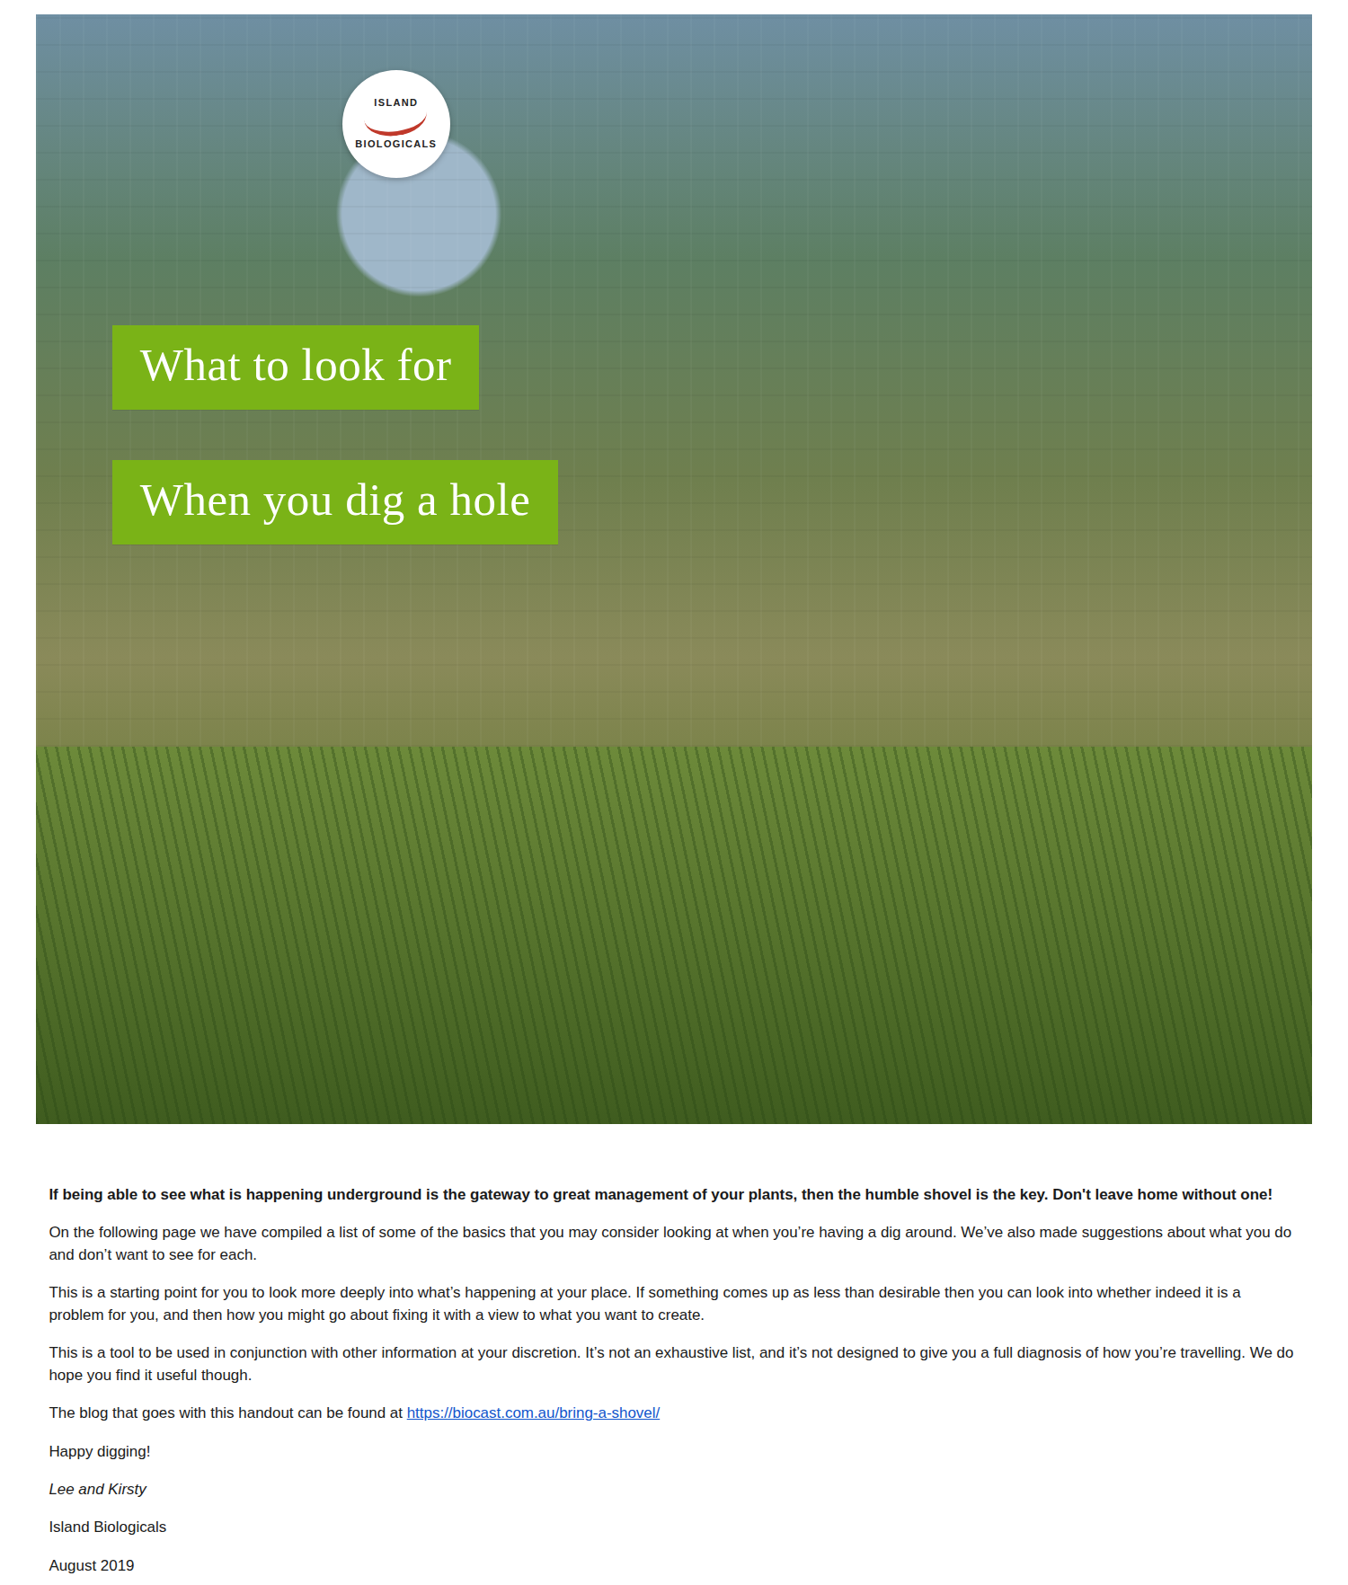Island Biologicals
What to look for
When you dig a hole
If being able to see what is happening underground is the gateway to great management of your plants, then the humble shovel is the key. Don't leave home without one!
On the following page we have compiled a list of some of the basics that you may consider looking at when you’re having a dig around. We’ve also made suggestions about what you do and don’t want to see for each.
This is a starting point for you to look more deeply into what’s happening at your place. If something comes up as less than desirable then you can look into whether indeed it is a problem for you, and then how you might go about fixing it with a view to what you want to create.
This is a tool to be used in conjunction with other information at your discretion. It’s not an exhaustive list, and it’s not designed to give you a full diagnosis of how you’re travelling. We do hope you find it useful though.
The blog that goes with this handout can be found at https://biocast.com.au/bring-a-shovel/
Happy digging!
Lee and Kirsty
Island Biologicals
August 2019